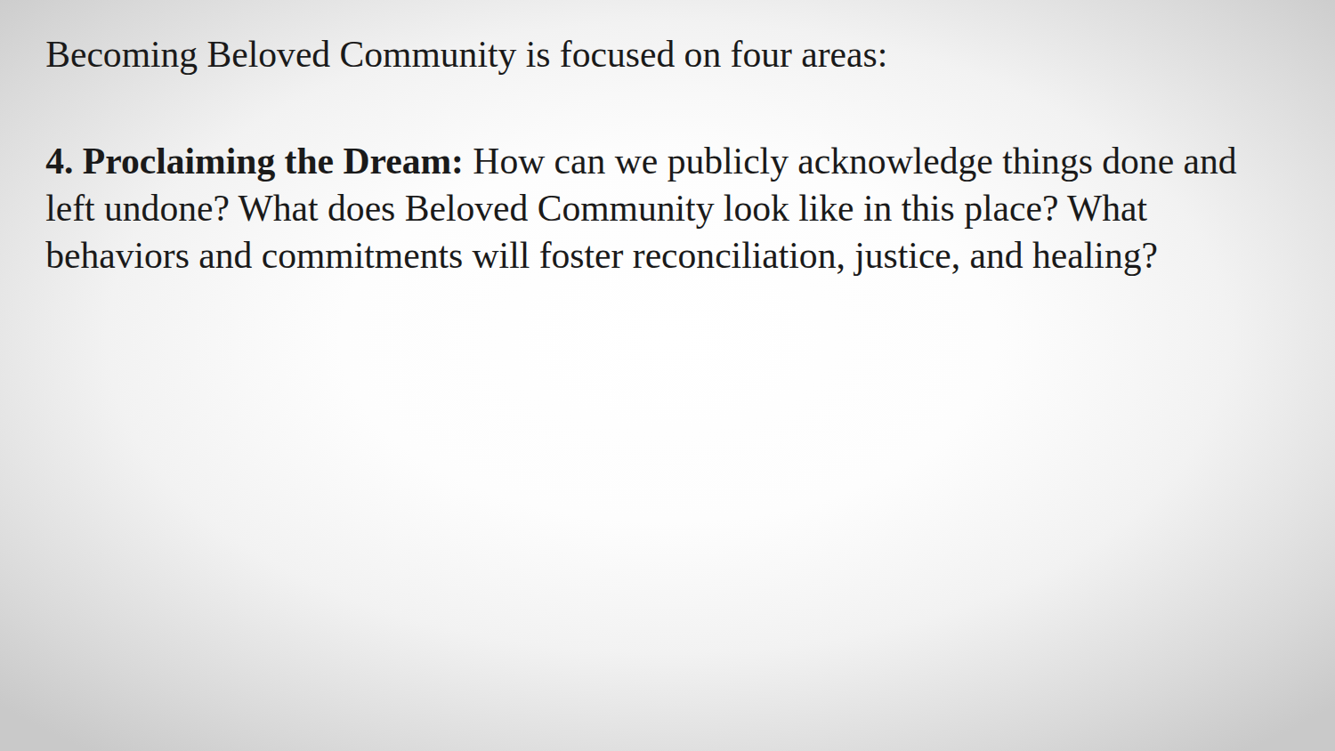Becoming Beloved Community is focused on four areas:
4. Proclaiming the Dream: How can we publicly acknowledge things done and left undone? What does Beloved Community look like in this place? What behaviors and commitments will foster reconciliation, justice, and healing?